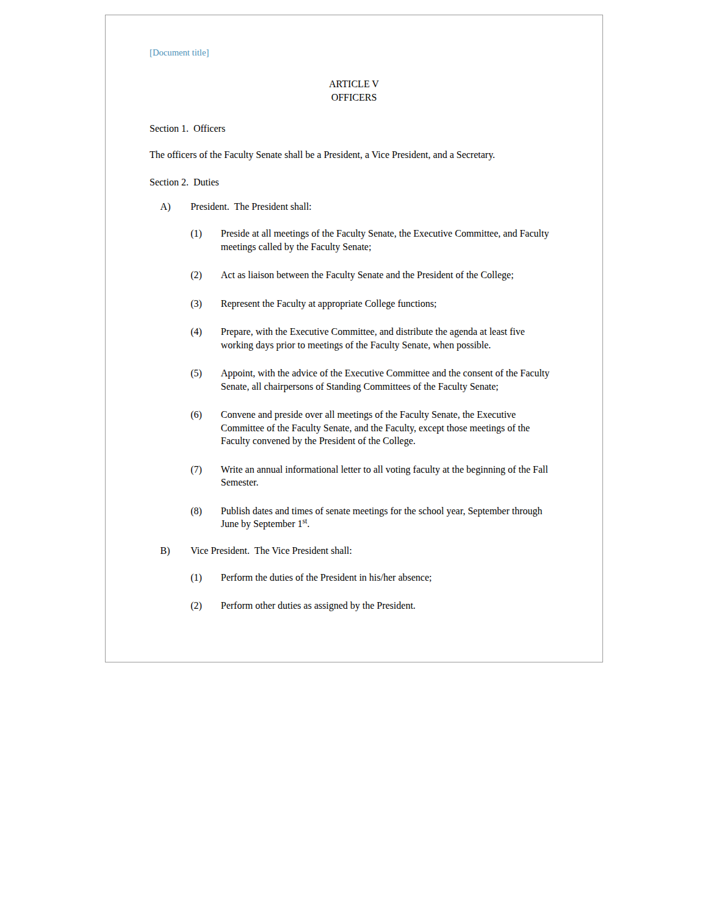[Document title]
ARTICLE V
OFFICERS
Section 1. Officers
The officers of the Faculty Senate shall be a President, a Vice President, and a Secretary.
Section 2. Duties
A) President. The President shall:
(1) Preside at all meetings of the Faculty Senate, the Executive Committee, and Faculty meetings called by the Faculty Senate;
(2) Act as liaison between the Faculty Senate and the President of the College;
(3) Represent the Faculty at appropriate College functions;
(4) Prepare, with the Executive Committee, and distribute the agenda at least five working days prior to meetings of the Faculty Senate, when possible.
(5) Appoint, with the advice of the Executive Committee and the consent of the Faculty Senate, all chairpersons of Standing Committees of the Faculty Senate;
(6) Convene and preside over all meetings of the Faculty Senate, the Executive Committee of the Faculty Senate, and the Faculty, except those meetings of the Faculty convened by the President of the College.
(7) Write an annual informational letter to all voting faculty at the beginning of the Fall Semester.
(8) Publish dates and times of senate meetings for the school year, September through June by September 1st.
B) Vice President. The Vice President shall:
(1) Perform the duties of the President in his/her absence;
(2) Perform other duties as assigned by the President.